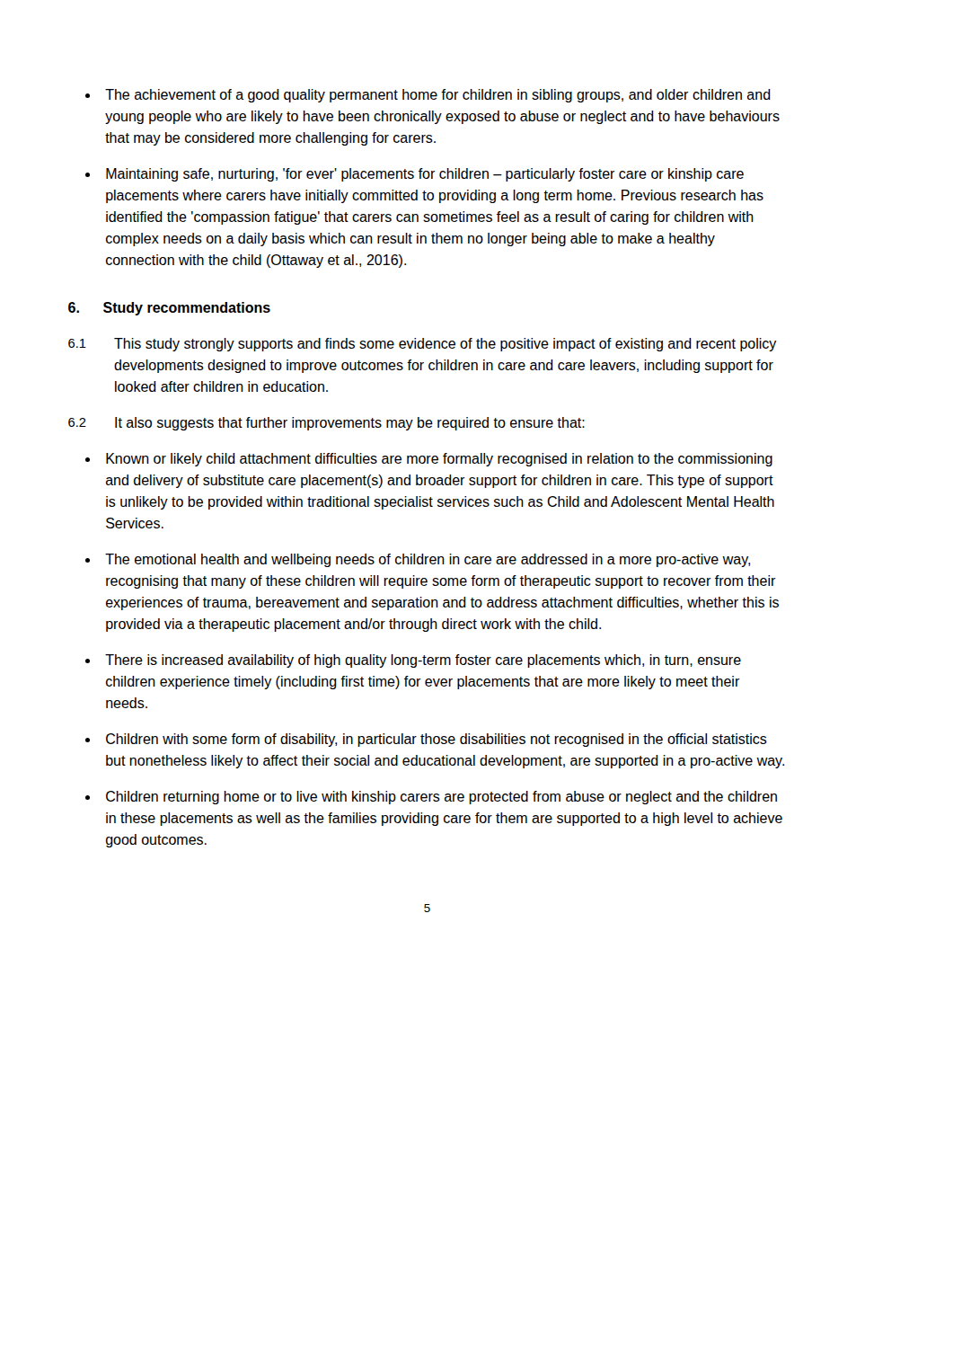The achievement of a good quality permanent home for children in sibling groups, and older children and young people who are likely to have been chronically exposed to abuse or neglect and to have behaviours that may be considered more challenging for carers.
Maintaining safe, nurturing, 'for ever' placements for children – particularly foster care or kinship care placements where carers have initially committed to providing a long term home. Previous research has identified the 'compassion fatigue' that carers can sometimes feel as a result of caring for children with complex needs on a daily basis which can result in them no longer being able to make a healthy connection with the child (Ottaway et al., 2016).
6. Study recommendations
6.1
This study strongly supports and finds some evidence of the positive impact of existing and recent policy developments designed to improve outcomes for children in care and care leavers, including support for looked after children in education.
6.2
It also suggests that further improvements may be required to ensure that:
Known or likely child attachment difficulties are more formally recognised in relation to the commissioning and delivery of substitute care placement(s) and broader support for children in care. This type of support is unlikely to be provided within traditional specialist services such as Child and Adolescent Mental Health Services.
The emotional health and wellbeing needs of children in care are addressed in a more pro-active way, recognising that many of these children will require some form of therapeutic support to recover from their experiences of trauma, bereavement and separation and to address attachment difficulties, whether this is provided via a therapeutic placement and/or through direct work with the child.
There is increased availability of high quality long-term foster care placements which, in turn, ensure children experience timely (including first time) for ever placements that are more likely to meet their needs.
Children with some form of disability, in particular those disabilities not recognised in the official statistics but nonetheless likely to affect their social and educational development, are supported in a pro-active way.
Children returning home or to live with kinship carers are protected from abuse or neglect and the children in these placements as well as the families providing care for them are supported to a high level to achieve good outcomes.
5